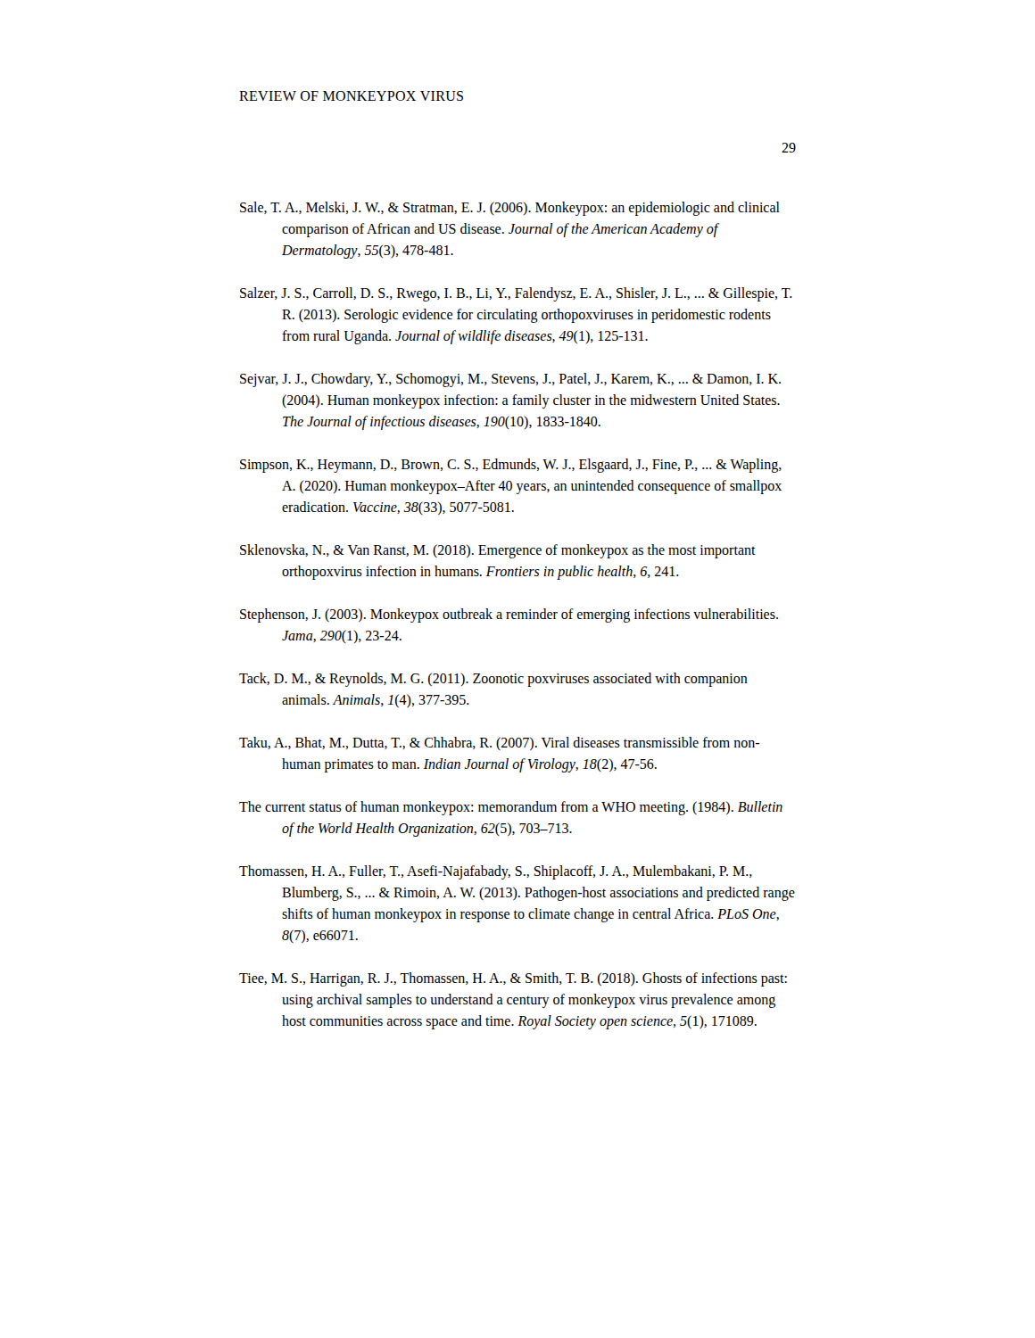Review of Monkeypox Virus
29
Sale, T. A., Melski, J. W., & Stratman, E. J. (2006). Monkeypox: an epidemiologic and clinical comparison of African and US disease. Journal of the American Academy of Dermatology, 55(3), 478-481.
Salzer, J. S., Carroll, D. S., Rwego, I. B., Li, Y., Falendysz, E. A., Shisler, J. L., ... & Gillespie, T. R. (2013). Serologic evidence for circulating orthopoxviruses in peridomestic rodents from rural Uganda. Journal of wildlife diseases, 49(1), 125-131.
Sejvar, J. J., Chowdary, Y., Schomogyi, M., Stevens, J., Patel, J., Karem, K., ... & Damon, I. K. (2004). Human monkeypox infection: a family cluster in the midwestern United States. The Journal of infectious diseases, 190(10), 1833-1840.
Simpson, K., Heymann, D., Brown, C. S., Edmunds, W. J., Elsgaard, J., Fine, P., ... & Wapling, A. (2020). Human monkeypox–After 40 years, an unintended consequence of smallpox eradication. Vaccine, 38(33), 5077-5081.
Sklenovska, N., & Van Ranst, M. (2018). Emergence of monkeypox as the most important orthopoxvirus infection in humans. Frontiers in public health, 6, 241.
Stephenson, J. (2003). Monkeypox outbreak a reminder of emerging infections vulnerabilities. Jama, 290(1), 23-24.
Tack, D. M., & Reynolds, M. G. (2011). Zoonotic poxviruses associated with companion animals. Animals, 1(4), 377-395.
Taku, A., Bhat, M., Dutta, T., & Chhabra, R. (2007). Viral diseases transmissible from non-human primates to man. Indian Journal of Virology, 18(2), 47-56.
The current status of human monkeypox: memorandum from a WHO meeting. (1984). Bulletin of the World Health Organization, 62(5), 703–713.
Thomassen, H. A., Fuller, T., Asefi-Najafabady, S., Shiplacoff, J. A., Mulembakani, P. M., Blumberg, S., ... & Rimoin, A. W. (2013). Pathogen-host associations and predicted range shifts of human monkeypox in response to climate change in central Africa. PLoS One, 8(7), e66071.
Tiee, M. S., Harrigan, R. J., Thomassen, H. A., & Smith, T. B. (2018). Ghosts of infections past: using archival samples to understand a century of monkeypox virus prevalence among host communities across space and time. Royal Society open science, 5(1), 171089.